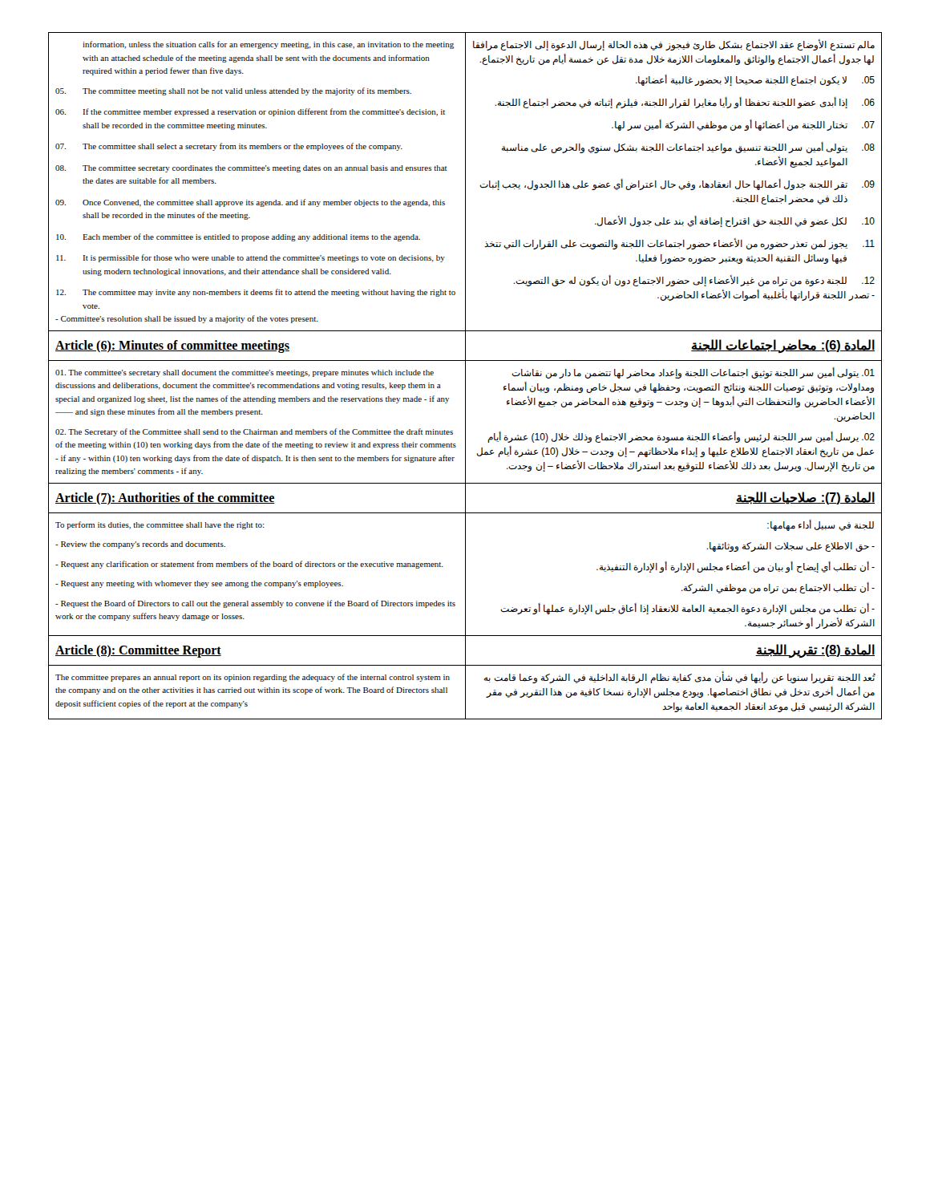| information, unless the situation calls for an emergency meeting, in this case, an invitation to the meeting with an attached schedule of the meeting agenda shall be sent with the documents and information required within a period fewer than five days. 05. The committee meeting shall not be not valid unless attended by the majority of its members. 06. If the committee member expressed a reservation or opinion different from the committee's decision, it shall be recorded in the committee meeting minutes. 07. The committee shall select a secretary from its members or the employees of the company. 08. The committee secretary coordinates the committee's meeting dates on an annual basis and ensures that the dates are suitable for all members. 09. Once Convened, the committee shall approve its agenda. and if any member objects to the agenda, this shall be recorded in the minutes of the meeting. 10. Each member of the committee is entitled to propose adding any additional items to the agenda. 11. It is permissible for those who were unable to attend the committee's meetings to vote on decisions, by using modern technological innovations, and their attendance shall be considered valid. 12. The committee may invite any non-members it deems fit to attend the meeting without having the right to vote. - Committee's resolution shall be issued by a majority of the votes present. | مالم تستدع الأوضاع عقد الاجتماع بشكل طارئ فيجوز في هذه الحالة إرسال الدعوة إلى الاجتماع مرافقا لها جدول أعمال الاجتماع والوثائق والمعلومات اللازمة خلال مدة تقل عن خمسة أيام من تاريخ الاجتماع. 05. لا يكون اجتماع اللجنة صحيحا إلا بحضور غالبية أعضائها. 06. إذا أبدى عضو اللجنة تحفظا أو رأيا مغايرا لقرار اللجنة، فيلزم إثباته في محضر اجتماع اللجنة. 07. تختار اللجنة من أعضائها أو من موظفي الشركة أمين سر لها. 08. يتولى أمين سر اللجنة تنسيق مواعيد اجتماعات اللجنة بشكل سنوي والحرص على مناسبة المواعيد لجميع الأعضاء. 09. تقر اللجنة جدول أعمالها حال انعقادها، وفي حال اعتراض أي عضو على هذا الجدول، يجب إثبات ذلك في محضر اجتماع اللجنة. 10. لكل عضو في اللجنة حق اقتراح إضافة أي بند على جدول الأعمال. 11. يجوز لمن تعذر حضوره من الأعضاء حضور اجتماعات اللجنة والتصويت على القرارات التي تتخذ فيها وسائل التقنية الحديثة ويعتبر حضوره حضورا فعليا. 12. للجنة دعوة من تراه من غير الأعضاء إلى حضور الاجتماع دون أن يكون له حق التصويت. - تصدر اللجنة قراراتها بأغلبية أصوات الأعضاء الحاضرين. |
| Article (6): Minutes of committee meetings | المادة (6): محاضر اجتماعات اللجنة |
| 01. The committee's secretary shall document the committee's meetings, prepare minutes which include the discussions and deliberations, document the committee's recommendations and voting results, keep them in a special and organized log sheet, list the names of the attending members and the reservations they made - if any —— and sign these minutes from all the members present. 02. The Secretary of the Committee shall send to the Chairman and members of the Committee the draft minutes of the meeting within (10) ten working days from the date of the meeting to review it and express their comments - if any - within (10) ten working days from the date of dispatch. It is then sent to the members for signature after realizing the members' comments - if any. | 01. يتولى أمين سر اللجنة توثيق اجتماعات اللجنة وإعداد محاضر لها تتضمن ما دار من نقاشات ومداولات، وتوثيق توصيات اللجنة ونتائج التصويت، وحفظها في سجل خاص ومنظم، وبيان أسماء الأعضاء الحاضرين والتحفظات التي أبدوها – إن وجدت – وتوقيع هذه المحاضر من جميع الأعضاء الحاضرين. 02. يرسل أمين سر اللجنة لرئيس وأعضاء اللجنة مسودة محضر الاجتماع وذلك خلال (10) عشرة أيام عمل من تاريخ انعقاد الاجتماع للاطلاع عليها و إبداء ملاحظاتهم – إن وجدت – خلال (10) عشرة أيام عمل من تاريخ الإرسال. ويرسل بعد ذلك للأعضاء للتوقيع بعد استدراك ملاحظات الأعضاء – إن وجدت. |
| Article (7): Authorities of the committee | المادة (7): صلاحيات اللجنة |
| To perform its duties, the committee shall have the right to: - Review the company's records and documents. - Request any clarification or statement from members of the board of directors or the executive management. - Request any meeting with whomever they see among the company's employees. - Request the Board of Directors to call out the general assembly to convene if the Board of Directors impedes its work or the company suffers heavy damage or losses. | للجنة في سبيل أداء مهامها: - حق الاطلاع على سجلات الشركة ووثائقها. - أن تطلب أي إيضاح أو بيان من أعضاء مجلس الإدارة أو الإدارة التنفيذية. - أن تطلب الاجتماع بمن تراه من موظفي الشركة. - أن تطلب من مجلس الإدارة دعوة الجمعية العامة للانعقاد إذا أعاق جلس الإدارة عملها أو تعرضت الشركة لأضرار أو خسائر جسيمة. |
| Article (8): Committee Report | المادة (8): تقرير اللجنة |
| The committee prepares an annual report on its opinion regarding the adequacy of the internal control system in the company and on the other activities it has carried out within its scope of work. The Board of Directors shall deposit sufficient copies of the report at the company's | تُعد اللجنة تقريرا سنويا عن رأيها في شأن مدى كفاية نظام الرقابة الداخلية في الشركة وعما قامت به من أعمال أخرى تدخل في نطاق اختصاصها. ويودع مجلس الإدارة نسخا كافية من هذا التقرير في مقر الشركة الرئيسي قبل موعد انعقاد الجمعية العامة بواحد |